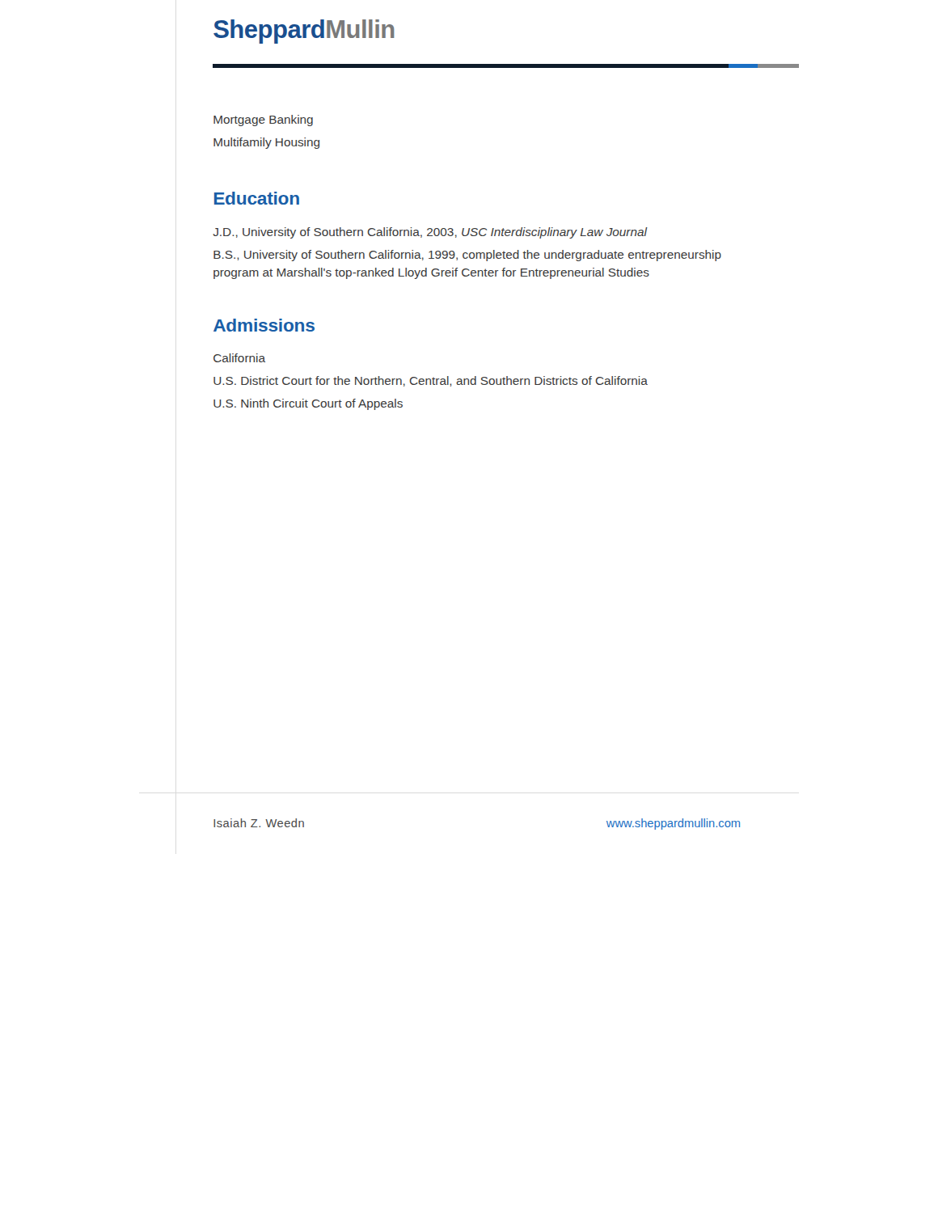Sheppard Mullin
Mortgage Banking
Multifamily Housing
Education
J.D., University of Southern California, 2003, USC Interdisciplinary Law Journal
B.S., University of Southern California, 1999, completed the undergraduate entrepreneurship program at Marshall's top-ranked Lloyd Greif Center for Entrepreneurial Studies
Admissions
California
U.S. District Court for the Northern, Central, and Southern Districts of California
U.S. Ninth Circuit Court of Appeals
Isaiah Z. Weedn
www.sheppardmullin.com